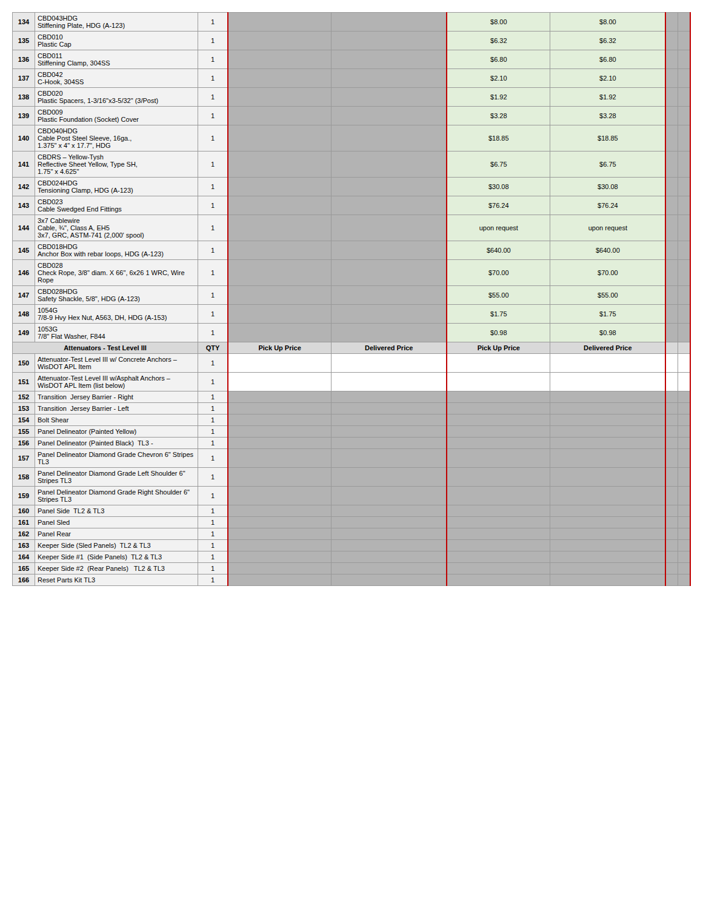| 134 | CBD043HDG Stiffening Plate, HDG (A-123) | 1 | | | $8.00 | $8.00 | | |
| 135 | CBD010 Plastic Cap | 1 | | | $6.32 | $6.32 | | |
| 136 | CBD011 Stiffening Clamp, 304SS | 1 | | | $6.80 | $6.80 | | |
| 137 | CBD042 C-Hook, 304SS | 1 | | | $2.10 | $2.10 | | |
| 138 | CBD020 Plastic Spacers, 1-3/16"x3-5/32" (3/Post) | 1 | | | $1.92 | $1.92 | | |
| 139 | CBD009 Plastic Foundation (Socket) Cover | 1 | | | $3.28 | $3.28 | | |
| 140 | CBD040HDG Cable Post Steel Sleeve, 16ga., 1.375" x 4" x 17.7", HDG | 1 | | | $18.85 | $18.85 | | |
| 141 | CBDRS – Yellow-Tysh Reflective Sheet Yellow, Type SH, 1.75" x 4.625" | 1 | | | $6.75 | $6.75 | | |
| 142 | CBD024HDG Tensioning Clamp, HDG (A-123) | 1 | | | $30.08 | $30.08 | | |
| 143 | CBD023 Cable Swedged End Fittings | 1 | | | $76.24 | $76.24 | | |
| 144 | 3x7 Cablewire Cable, ¾", Class A, EH5 3x7, GRC, ASTM-741 (2,000' spool) | 1 | | | upon request | upon request | | |
| 145 | CBD018HDG Anchor Box with rebar loops, HDG (A-123) | 1 | | | $640.00 | $640.00 | | |
| 146 | CBD028 Check Rope, 3/8" diam. X 66", 6x26 1 WRC, Wire Rope | 1 | | | $70.00 | $70.00 | | |
| 147 | CBD028HDG Safety Shackle, 5/8", HDG (A-123) | 1 | | | $55.00 | $55.00 | | |
| 148 | 1054G 7/8-9 Hvy Hex Nut, A563, DH, HDG (A-153) | 1 | | | $1.75 | $1.75 | | |
| 149 | 1053G 7/8" Flat Washer, F844 | 1 | | | $0.98 | $0.98 | | |
| Attenuators - Test Level III | QTY | Pick Up Price | Delivered Price | Pick Up Price | Delivered Price | | |
| 150 | Attenuator-Test Level III w/ Concrete Anchors – WisDOT APL Item | 1 | | | | | | |
| 151 | Attenuator-Test Level III w/Asphalt Anchors – WisDOT APL Item (list below) | 1 | | | | | | |
| 152 | Transition Jersey Barrier - Right | 1 | | | | | | |
| 153 | Transition Jersey Barrier - Left | 1 | | | | | | |
| 154 | Bolt Shear | 1 | | | | | | |
| 155 | Panel Delineator (Painted Yellow) | 1 | | | | | | |
| 156 | Panel Delineator (Painted Black) TL3 - | 1 | | | | | | |
| 157 | Panel Delineator Diamond Grade Chevron 6" Stripes TL3 | 1 | | | | | | |
| 158 | Panel Delineator Diamond Grade Left Shoulder 6" Stripes TL3 | 1 | | | | | | |
| 159 | Panel Delineator Diamond Grade Right Shoulder 6" Stripes TL3 | 1 | | | | | | |
| 160 | Panel Side TL2 & TL3 | 1 | | | | | | |
| 161 | Panel Sled | 1 | | | | | | |
| 162 | Panel Rear | 1 | | | | | | |
| 163 | Keeper Side (Sled Panels) TL2 & TL3 | 1 | | | | | | |
| 164 | Keeper Side #1 (Side Panels) TL2 & TL3 | 1 | | | | | | |
| 165 | Keeper Side #2 (Rear Panels) TL2 & TL3 | 1 | | | | | | |
| 166 | Reset Parts Kit TL3 | 1 | | | | | | |